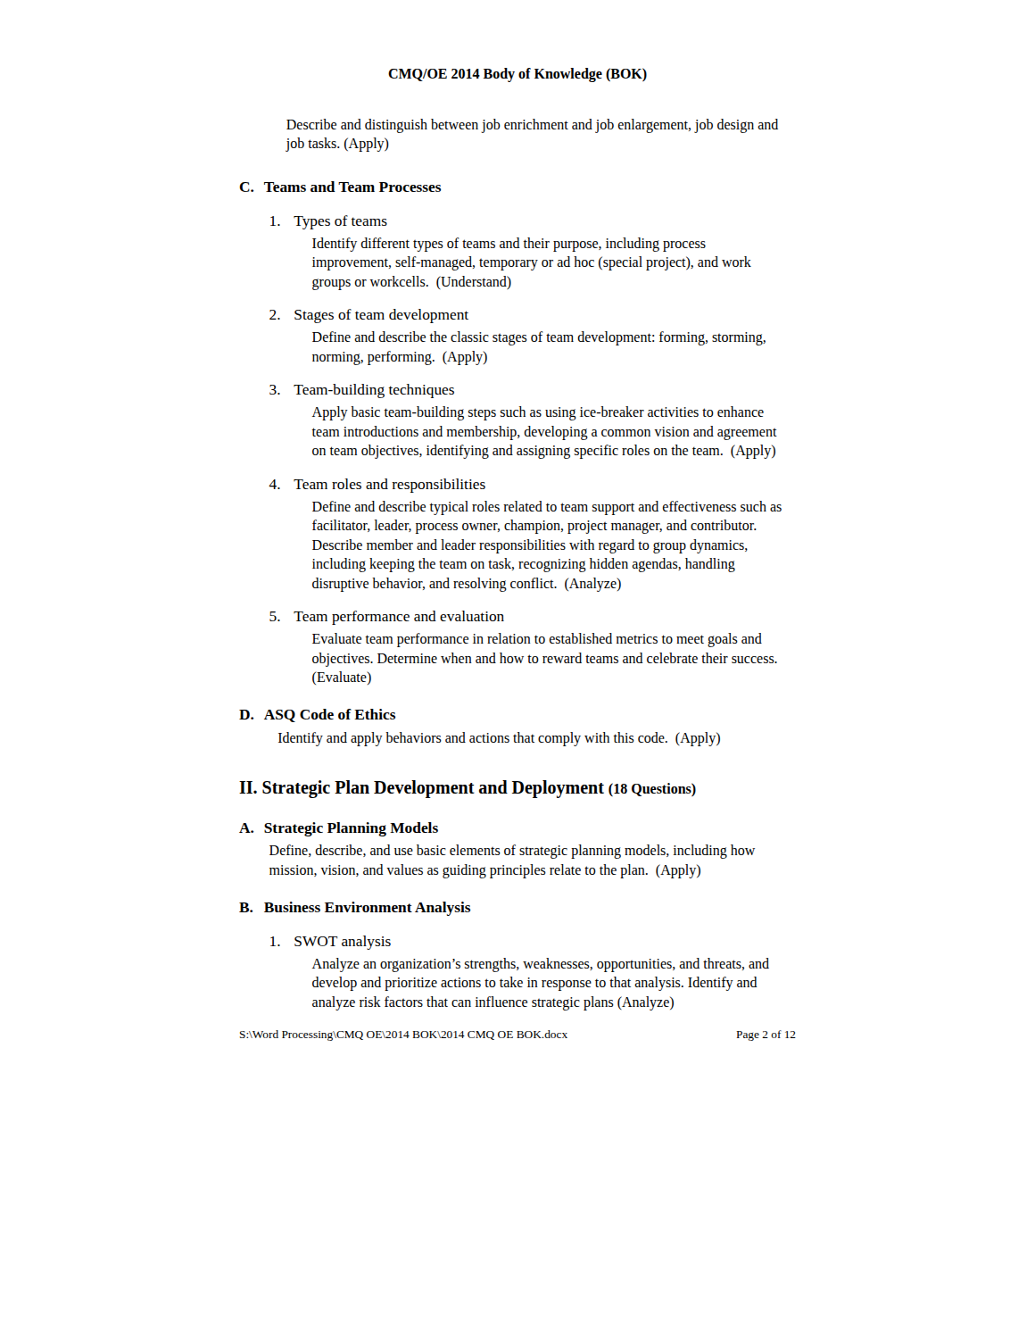CMQ/OE 2014 Body of Knowledge (BOK)
Describe and distinguish between job enrichment and job enlargement, job design and job tasks. (Apply)
C. Teams and Team Processes
1. Types of teams
Identify different types of teams and their purpose, including process improvement, self-managed, temporary or ad hoc (special project), and work groups or workcells. (Understand)
2. Stages of team development
Define and describe the classic stages of team development: forming, storming, norming, performing. (Apply)
3. Team-building techniques
Apply basic team-building steps such as using ice-breaker activities to enhance team introductions and membership, developing a common vision and agreement on team objectives, identifying and assigning specific roles on the team. (Apply)
4. Team roles and responsibilities
Define and describe typical roles related to team support and effectiveness such as facilitator, leader, process owner, champion, project manager, and contributor. Describe member and leader responsibilities with regard to group dynamics, including keeping the team on task, recognizing hidden agendas, handling disruptive behavior, and resolving conflict. (Analyze)
5. Team performance and evaluation
Evaluate team performance in relation to established metrics to meet goals and objectives. Determine when and how to reward teams and celebrate their success. (Evaluate)
D. ASQ Code of Ethics
Identify and apply behaviors and actions that comply with this code. (Apply)
II. Strategic Plan Development and Deployment (18 Questions)
A. Strategic Planning Models
Define, describe, and use basic elements of strategic planning models, including how mission, vision, and values as guiding principles relate to the plan. (Apply)
B. Business Environment Analysis
1. SWOT analysis
Analyze an organization’s strengths, weaknesses, opportunities, and threats, and develop and prioritize actions to take in response to that analysis. Identify and analyze risk factors that can influence strategic plans (Analyze)
S:\Word Processing\CMQ OE\2014 BOK\2014 CMQ OE BOK.docx Page 2 of 12